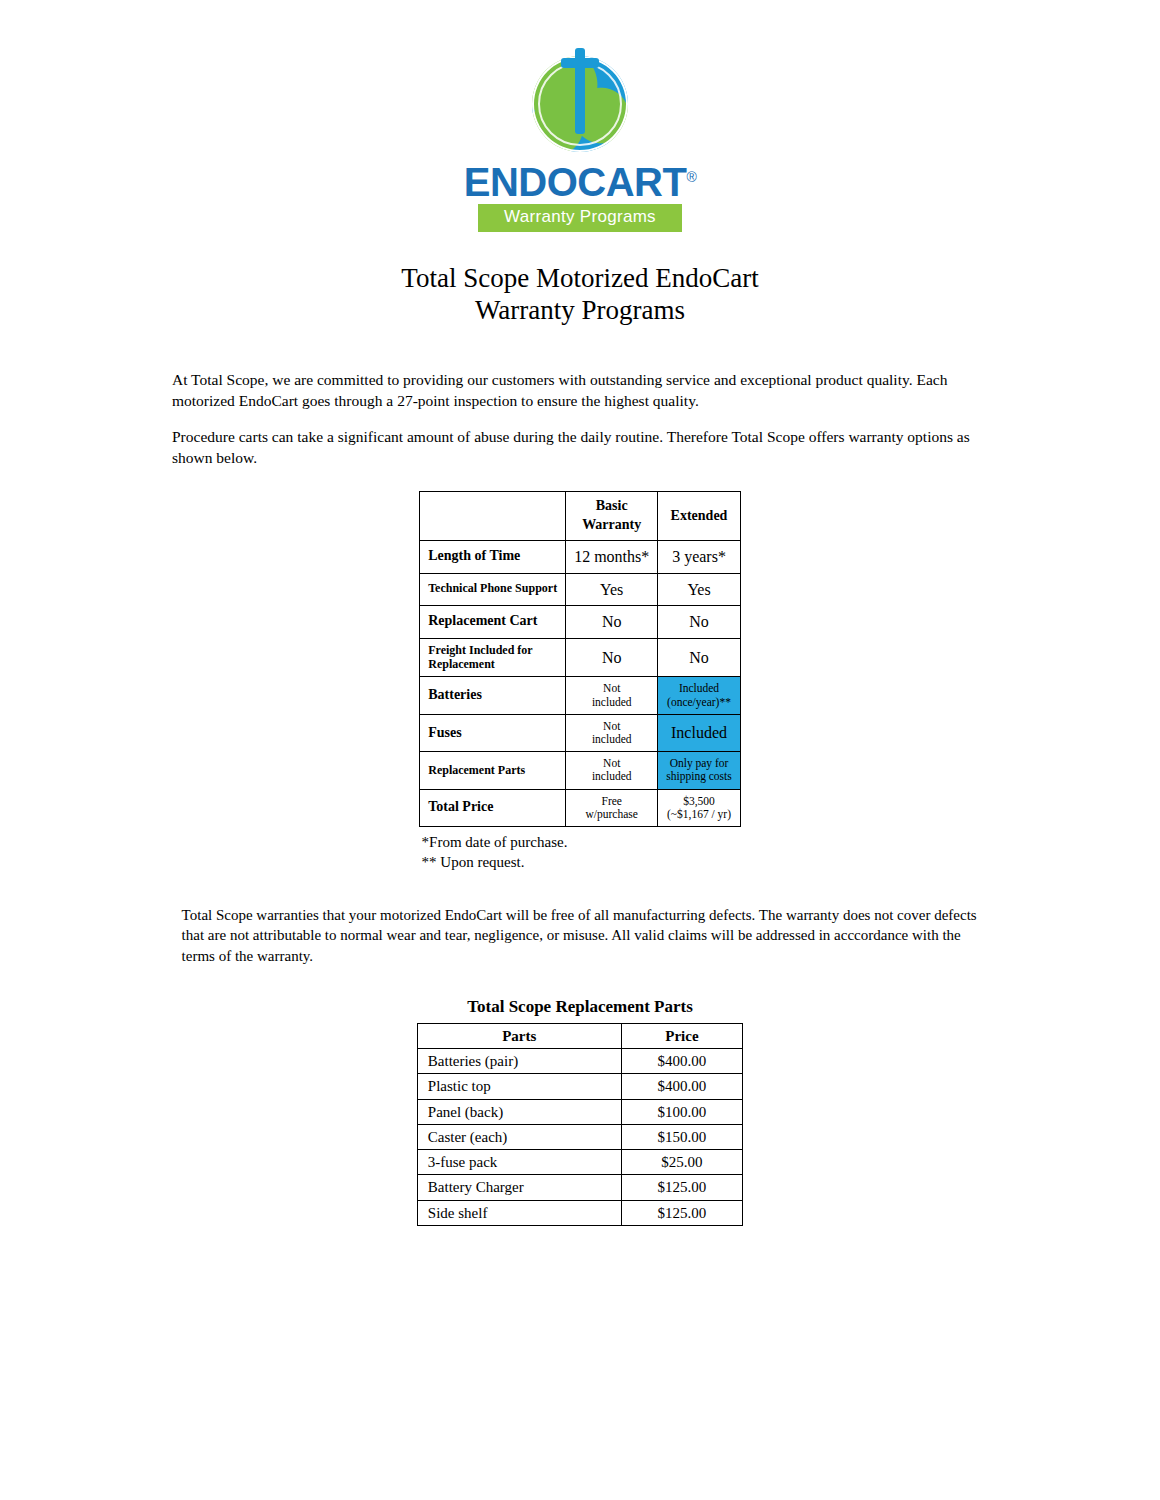ENDOCART®
Warranty Programs
Total Scope Motorized EndoCart
Warranty Programs
At Total Scope, we are committed to providing our customers with outstanding service and exceptional product quality. Each motorized EndoCart goes through a 27-point inspection to ensure the highest quality.
Procedure carts can take a significant amount of abuse during the daily routine. Therefore Total Scope offers warranty options as shown below.
| | Basic Warranty | Extended |
| --- | --- | --- |
| Length of Time | 12 months* | 3 years* |
| Technical Phone Support | Yes | Yes |
| Replacement Cart | No | No |
| Freight Included for Replacement | No | No |
| Batteries | Not included | Included (once/year)** |
| Fuses | Not included | Included |
| Replacement Parts | Not included | Only pay for shipping costs |
| Total Price | Free w/purchase | $3,500 (~$1,167 / yr) |
*From date of purchase.
** Upon request.
Total Scope warranties that your motorized EndoCart will be free of all manufacturring defects. The warranty does not cover defects that are not attributable to normal wear and tear, negligence, or misuse. All valid claims will be addressed in acccordance with the terms of the warranty.
Total Scope Replacement Parts
| Parts | Price |
| --- | --- |
| Batteries (pair) | $400.00 |
| Plastic top | $400.00 |
| Panel (back) | $100.00 |
| Caster (each) | $150.00 |
| 3-fuse pack | $25.00 |
| Battery Charger | $125.00 |
| Side shelf | $125.00 |